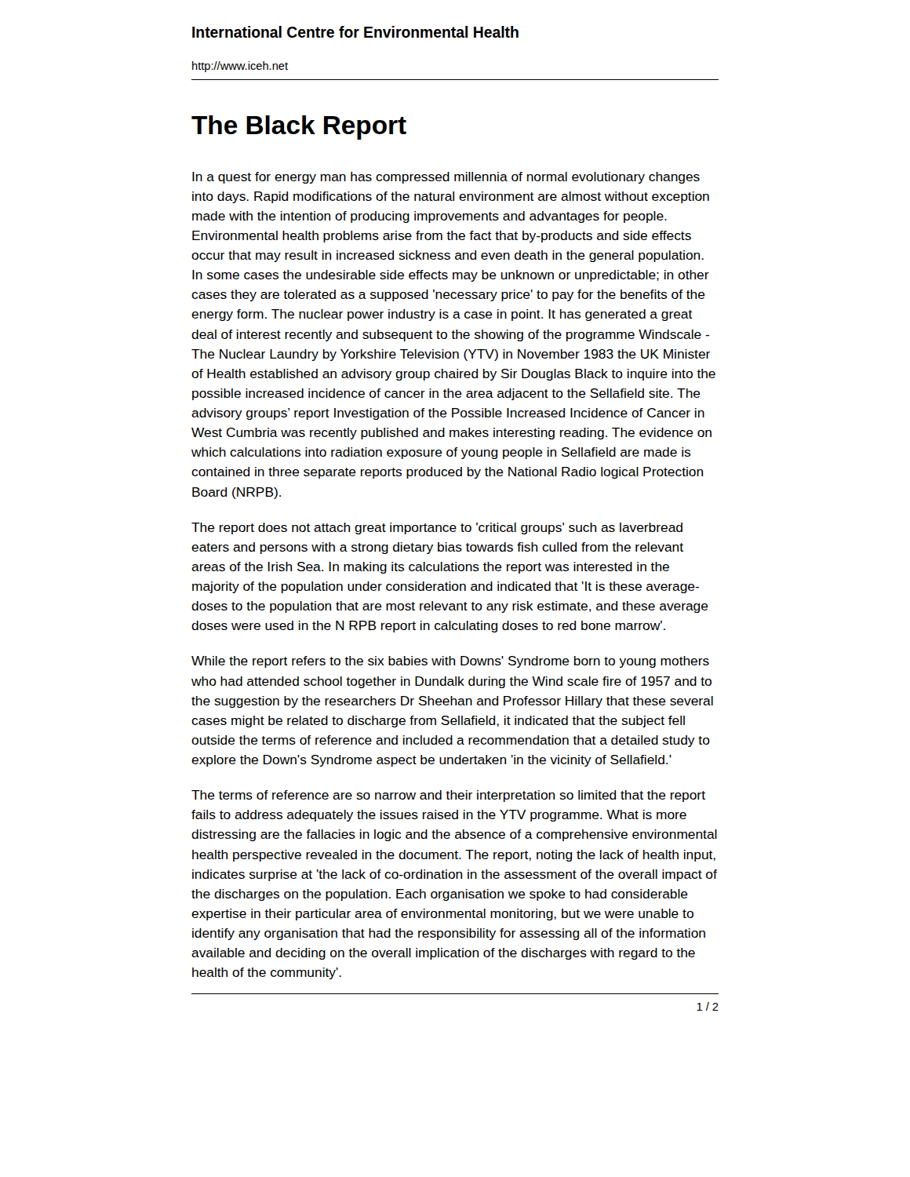International Centre for Environmental Health
http://www.iceh.net
The Black Report
In a quest for energy man has compressed millennia of normal evolutionary changes into days. Rapid modifications of the natural environment are almost without exception made with the intention of producing improvements and advantages for people. Environmental health problems arise from the fact that by-products and side effects occur that may result in increased sickness and even death in the general population. In some cases the undesirable side effects may be unknown or unpredictable; in other cases they are tolerated as a supposed 'necessary price' to pay for the benefits of the energy form. The nuclear power industry is a case in point. It has generated a great deal of interest recently and subsequent to the showing of the programme Windscale - The Nuclear Laundry by Yorkshire Television (YTV) in November 1983 the UK Minister of Health established an advisory group chaired by Sir Douglas Black to inquire into the possible increased incidence of cancer in the area adjacent to the Sellafield site. The advisory groups’ report Investigation of the Possible Increased Incidence of Cancer in West Cumbria was recently published and makes interesting reading. The evidence on which calculations into radiation exposure of young people in Sellafield are made is contained in three separate reports produced by the National Radio logical Protection Board (NRPB).
The report does not attach great importance to 'critical groups' such as laverbread eaters and persons with a strong dietary bias towards fish culled from the relevant areas of the Irish Sea. In making its calculations the report was interested in the majority of the population under consideration and indicated that 'It is these average- doses to the population that are most relevant to any risk estimate, and these average doses were used in the N RPB report in calculating doses to red bone marrow'.
While the report refers to the six babies with Downs' Syndrome born to young mothers who had attended school together in Dundalk during the Wind scale fire of 1957 and to the suggestion by the researchers Dr Sheehan and Professor Hillary that these several cases might be related to discharge from Sellafield, it indicated that the subject fell outside the terms of reference and included a recommendation that a detailed study to explore the Down's Syndrome aspect be undertaken 'in the vicinity of Sellafield.'
The terms of reference are so narrow and their interpretation so limited that the report fails to address adequately the issues raised in the YTV programme. What is more distressing are the fallacies in logic and the absence of a comprehensive environmental health perspective revealed in the document. The report, noting the lack of health input, indicates surprise at 'the lack of co-ordination in the assessment of the overall impact of the discharges on the population. Each organisation we spoke to had considerable expertise in their particular area of environmental monitoring, but we were unable to identify any organisation that had the responsibility for assessing all of the information available and deciding on the overall implication of the discharges with regard to the health of the community'.
1 / 2